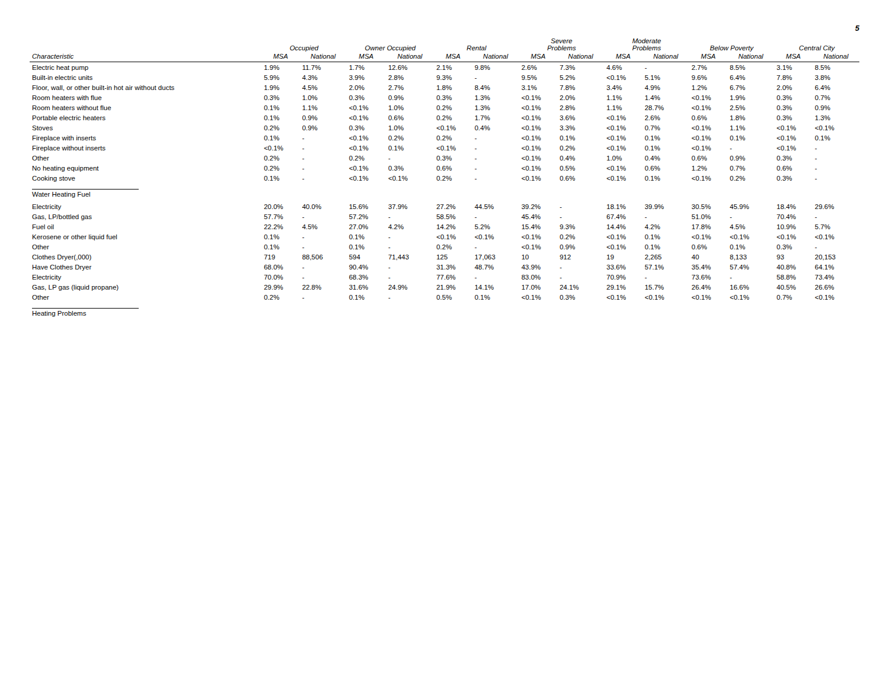5
| | Occupied | Owner Occupied | Rental | Severe Problems | Moderate Problems | Below Poverty | Central City |
| --- | --- | --- | --- | --- | --- | --- | --- |
| Characteristic | MSA | National | MSA | National | MSA | National | MSA | National | MSA | National | MSA | National | MSA | National |
| Electric heat pump | 1.9% | 11.7% | 1.7% | 12.6% | 2.1% | 9.8% | 2.6% | 7.3% | 4.6% | - | 2.7% | 8.5% | 3.1% | 8.5% |
| Built-in electric units | 5.9% | 4.3% | 3.9% | 2.8% | 9.3% | - | 9.5% | 5.2% | <0.1% | 5.1% | 9.6% | 6.4% | 7.8% | 3.8% |
| Floor, wall, or other built-in hot air without ducts | 1.9% | 4.5% | 2.0% | 2.7% | 1.8% | 8.4% | 3.1% | 7.8% | 3.4% | 4.9% | 1.2% | 6.7% | 2.0% | 6.4% |
| Room heaters with flue | 0.3% | 1.0% | 0.3% | 0.9% | 0.3% | 1.3% | <0.1% | 2.0% | 1.1% | 1.4% | <0.1% | 1.9% | 0.3% | 0.7% |
| Room heaters without flue | 0.1% | 1.1% | <0.1% | 1.0% | 0.2% | 1.3% | <0.1% | 2.8% | 1.1% | 28.7% | <0.1% | 2.5% | 0.3% | 0.9% |
| Portable electric heaters | 0.1% | 0.9% | <0.1% | 0.6% | 0.2% | 1.7% | <0.1% | 3.6% | <0.1% | 2.6% | 0.6% | 1.8% | 0.3% | 1.3% |
| Stoves | 0.2% | 0.9% | 0.3% | 1.0% | <0.1% | 0.4% | <0.1% | 3.3% | <0.1% | 0.7% | <0.1% | 1.1% | <0.1% | <0.1% |
| Fireplace with inserts | 0.1% | - | <0.1% | 0.2% | 0.2% | - | <0.1% | 0.1% | <0.1% | 0.1% | <0.1% | 0.1% | <0.1% | 0.1% |
| Fireplace without inserts | <0.1% | - | <0.1% | 0.1% | <0.1% | - | <0.1% | 0.2% | <0.1% | 0.1% | <0.1% | - | <0.1% | - |
| Other | 0.2% | - | 0.2% | - | 0.3% | - | <0.1% | 0.4% | 1.0% | 0.4% | 0.6% | 0.9% | 0.3% | - |
| No heating equipment | 0.2% | - | <0.1% | 0.3% | 0.6% | - | <0.1% | 0.5% | <0.1% | 0.6% | 1.2% | 0.7% | 0.6% | - |
| Cooking stove | 0.1% | - | <0.1% | <0.1% | 0.2% | - | <0.1% | 0.6% | <0.1% | 0.1% | <0.1% | 0.2% | 0.3% | - |
| Water Heating Fuel | |
| Electricity | 20.0% | 40.0% | 15.6% | 37.9% | 27.2% | 44.5% | 39.2% | - | 18.1% | 39.9% | 30.5% | 45.9% | 18.4% | 29.6% |
| Gas, LP/bottled gas | 57.7% | - | 57.2% | - | 58.5% | - | 45.4% | - | 67.4% | - | 51.0% | - | 70.4% | - |
| Fuel oil | 22.2% | 4.5% | 27.0% | 4.2% | 14.2% | 5.2% | 15.4% | 9.3% | 14.4% | 4.2% | 17.8% | 4.5% | 10.9% | 5.7% |
| Kerosene or other liquid fuel | 0.1% | - | 0.1% | - | <0.1% | <0.1% | <0.1% | 0.2% | <0.1% | 0.1% | <0.1% | <0.1% | <0.1% | <0.1% |
| Other | 0.1% | - | 0.1% | - | 0.2% | - | <0.1% | 0.9% | <0.1% | 0.1% | 0.6% | 0.1% | 0.3% | - |
| Clothes Dryer(,000) | 719 | 88,506 | 594 | 71,443 | 125 | 17,063 | 10 | 912 | 19 | 2,265 | 40 | 8,133 | 93 | 20,153 |
| Have Clothes Dryer | 68.0% | - | 90.4% | - | 31.3% | 48.7% | 43.9% | - | 33.6% | 57.1% | 35.4% | 57.4% | 40.8% | 64.1% |
| Electricity | 70.0% | - | 68.3% | - | 77.6% | - | 83.0% | - | 70.9% | - | 73.6% | - | 58.8% | 73.4% |
| Gas, LP gas (liquid propane) | 29.9% | 22.8% | 31.6% | 24.9% | 21.9% | 14.1% | 17.0% | 24.1% | 29.1% | 15.7% | 26.4% | 16.6% | 40.5% | 26.6% |
| Other | 0.2% | - | 0.1% | - | 0.5% | 0.1% | <0.1% | 0.3% | <0.1% | <0.1% | <0.1% | <0.1% | 0.7% | <0.1% |
| Heating Problems | |